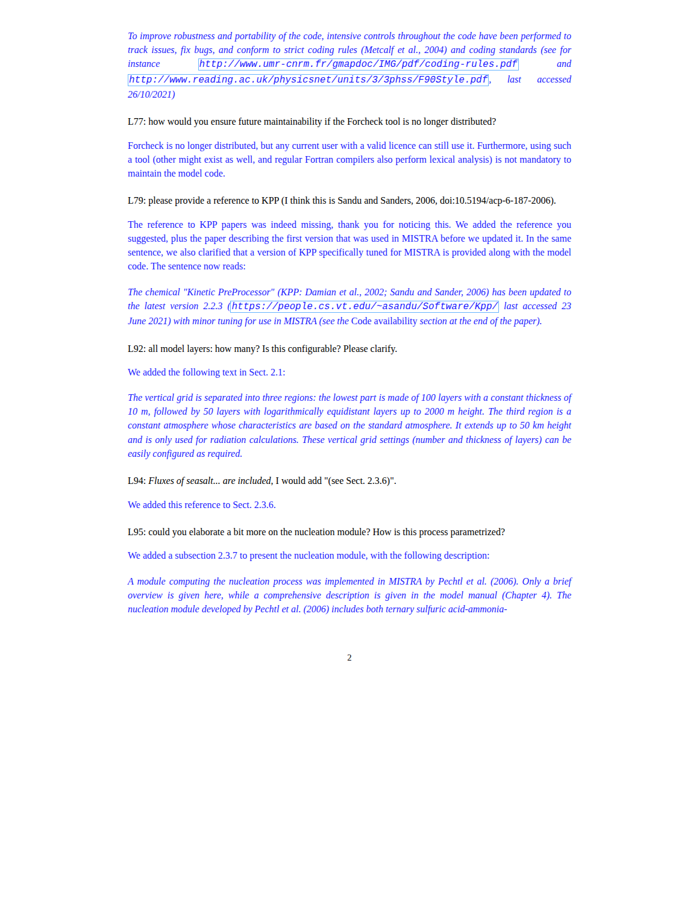To improve robustness and portability of the code, intensive controls throughout the code have been performed to track issues, fix bugs, and conform to strict coding rules (Metcalf et al., 2004) and coding standards (see for instance http://www.umr-cnrm.fr/gmapdoc/IMG/pdf/coding-rules.pdf and http://www.reading.ac.uk/physicsnet/units/3/3phss/F90Style.pdf, last accessed 26/10/2021)
L77: how would you ensure future maintainability if the Forcheck tool is no longer distributed?
Forcheck is no longer distributed, but any current user with a valid licence can still use it. Furthermore, using such a tool (other might exist as well, and regular Fortran compilers also perform lexical analysis) is not mandatory to maintain the model code.
L79: please provide a reference to KPP (I think this is Sandu and Sanders, 2006, doi:10.5194/acp-6-187-2006).
The reference to KPP papers was indeed missing, thank you for noticing this. We added the reference you suggested, plus the paper describing the first version that was used in MISTRA before we updated it. In the same sentence, we also clarified that a version of KPP specifically tuned for MISTRA is provided along with the model code. The sentence now reads:
The chemical "Kinetic PreProcessor" (KPP: Damian et al., 2002; Sandu and Sander, 2006) has been updated to the latest version 2.2.3 (https://people.cs.vt.edu/~asandu/Software/Kpp/ last accessed 23 June 2021) with minor tuning for use in MISTRA (see the Code availability section at the end of the paper).
L92: all model layers: how many? Is this configurable? Please clarify.
We added the following text in Sect. 2.1:
The vertical grid is separated into three regions: the lowest part is made of 100 layers with a constant thickness of 10 m, followed by 50 layers with logarithmically equidistant layers up to 2000 m height. The third region is a constant atmosphere whose characteristics are based on the standard atmosphere. It extends up to 50 km height and is only used for radiation calculations. These vertical grid settings (number and thickness of layers) can be easily configured as required.
L94: Fluxes of seasalt... are included, I would add "(see Sect. 2.3.6)".
We added this reference to Sect. 2.3.6.
L95: could you elaborate a bit more on the nucleation module? How is this process parametrized?
We added a subsection 2.3.7 to present the nucleation module, with the following description:
A module computing the nucleation process was implemented in MISTRA by Pechtl et al. (2006). Only a brief overview is given here, while a comprehensive description is given in the model manual (Chapter 4). The nucleation module developed by Pechtl et al. (2006) includes both ternary sulfuric acid-ammonia-
2